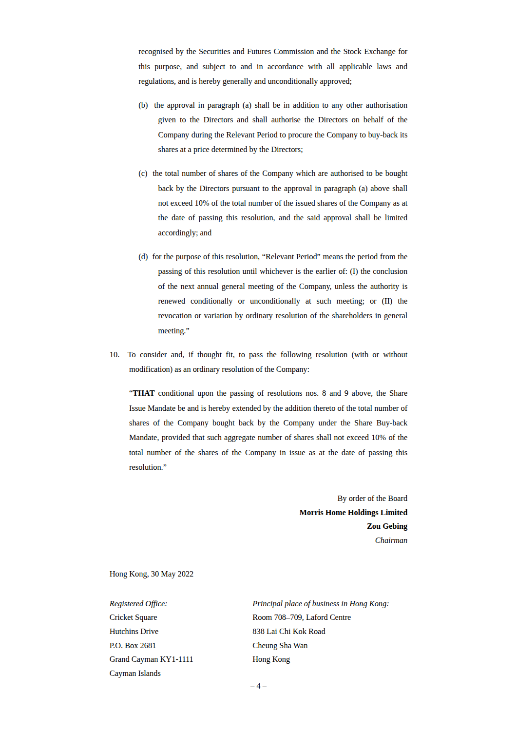recognised by the Securities and Futures Commission and the Stock Exchange for this purpose, and subject to and in accordance with all applicable laws and regulations, and is hereby generally and unconditionally approved;
(b) the approval in paragraph (a) shall be in addition to any other authorisation given to the Directors and shall authorise the Directors on behalf of the Company during the Relevant Period to procure the Company to buy-back its shares at a price determined by the Directors;
(c) the total number of shares of the Company which are authorised to be bought back by the Directors pursuant to the approval in paragraph (a) above shall not exceed 10% of the total number of the issued shares of the Company as at the date of passing this resolution, and the said approval shall be limited accordingly; and
(d) for the purpose of this resolution, “Relevant Period” means the period from the passing of this resolution until whichever is the earlier of: (I) the conclusion of the next annual general meeting of the Company, unless the authority is renewed conditionally or unconditionally at such meeting; or (II) the revocation or variation by ordinary resolution of the shareholders in general meeting.”
10. To consider and, if thought fit, to pass the following resolution (with or without modification) as an ordinary resolution of the Company:
“THAT conditional upon the passing of resolutions nos. 8 and 9 above, the Share Issue Mandate be and is hereby extended by the addition thereto of the total number of shares of the Company bought back by the Company under the Share Buy-back Mandate, provided that such aggregate number of shares shall not exceed 10% of the total number of the shares of the Company in issue as at the date of passing this resolution.”
By order of the Board Morris Home Holdings Limited Zou Gebing Chairman
Hong Kong, 30 May 2022
| Registered Office: Cricket Square Hutchins Drive P.O. Box 2681 Grand Cayman KY1-1111 Cayman Islands | Principal place of business in Hong Kong: Room 708–709, Laford Centre 838 Lai Chi Kok Road Cheung Sha Wan Hong Kong |
– 4 –